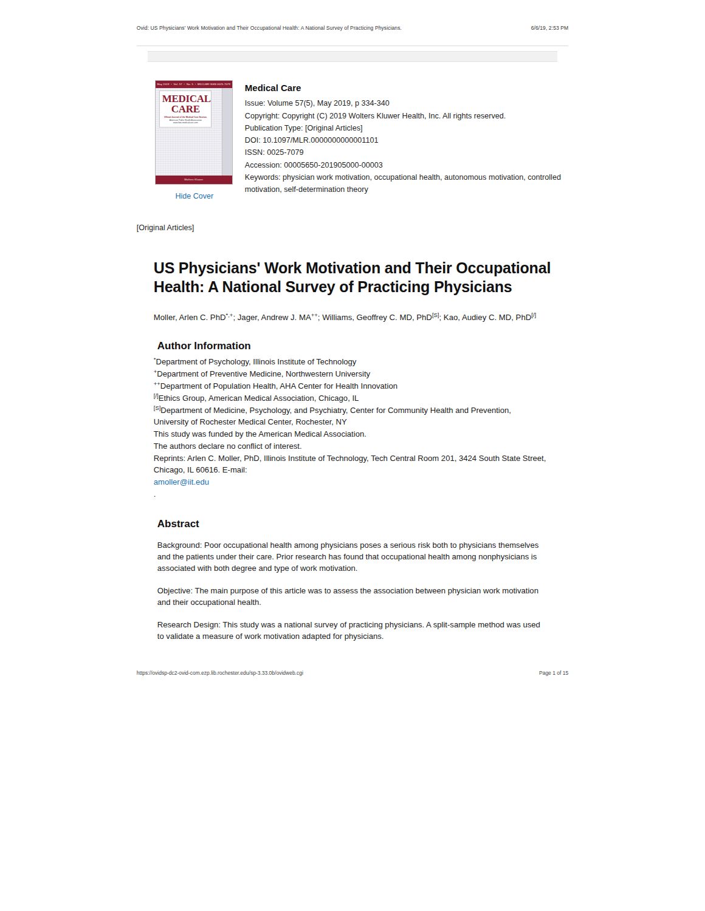Ovid: US Physicians' Work Motivation and Their Occupational Health: A National Survey of Practicing Physicians.
6/6/19, 2:53 PM
May 2019 • Vol. 57 • No. 5 • MDCLBR ISSN 0025-7079
MEDICAL
CARE
Official Journal of the Medical Care Section,
American Public Health Association
www.lww-medicalcare.com
Wolters Kluwer
Hide Cover
Medical Care
Issue: Volume 57(5), May 2019, p 334-340
Copyright: Copyright (C) 2019 Wolters Kluwer Health, Inc. All rights reserved.
Publication Type: [Original Articles]
DOI: 10.1097/MLR.0000000000001101
ISSN: 0025-7079
Accession: 00005650-201905000-00003
Keywords: physician work motivation, occupational health, autonomous motivation, controlled
motivation, self-determination theory
[Original Articles]
US Physicians' Work Motivation and Their Occupational Health: A National Survey of Practicing Physicians
Moller, Arlen C. PhD*,+; Jager, Andrew J. MA++; Williams, Geoffrey C. MD, PhD[S]; Kao, Audiey C. MD, PhD[/]
Author Information
*Department of Psychology, Illinois Institute of Technology
+Department of Preventive Medicine, Northwestern University
++Department of Population Health, AHA Center for Health Innovation
[/]Ethics Group, American Medical Association, Chicago, IL
[S]Department of Medicine, Psychology, and Psychiatry, Center for Community Health and Prevention,
University of Rochester Medical Center, Rochester, NY
This study was funded by the American Medical Association.
The authors declare no conflict of interest.
Reprints: Arlen C. Moller, PhD, Illinois Institute of Technology, Tech Central Room 201, 3424 South State Street,
Chicago, IL 60616. E-mail:
amoller@iit.edu
.
Abstract
Background: Poor occupational health among physicians poses a serious risk both to physicians themselves and the patients under their care. Prior research has found that occupational health among nonphysicians is associated with both degree and type of work motivation.
Objective: The main purpose of this article was to assess the association between physician work motivation and their occupational health.
Research Design: This study was a national survey of practicing physicians. A split-sample method was used to validate a measure of work motivation adapted for physicians.
https://ovidsp-dc2-ovid-com.ezp.lib.rochester.edu/sp-3.33.0b/ovidweb.cgi
Page 1 of 15